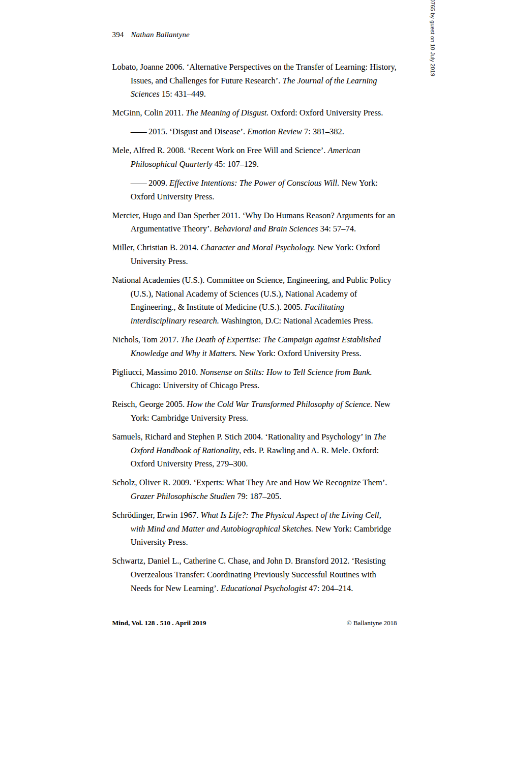Downloaded from https://academic.oup.com/mind/article-abstract/128/510/367/4850765 by guest on 10 July 2019
394 Nathan Ballantyne
Lobato, Joanne 2006. ‘Alternative Perspectives on the Transfer of Learning: History, Issues, and Challenges for Future Research’. The Journal of the Learning Sciences 15: 431–449.
McGinn, Colin 2011. The Meaning of Disgust. Oxford: Oxford University Press.
—— 2015. ‘Disgust and Disease’. Emotion Review 7: 381–382.
Mele, Alfred R. 2008. ‘Recent Work on Free Will and Science’. American Philosophical Quarterly 45: 107–129.
—— 2009. Effective Intentions: The Power of Conscious Will. New York: Oxford University Press.
Mercier, Hugo and Dan Sperber 2011. ‘Why Do Humans Reason? Arguments for an Argumentative Theory’. Behavioral and Brain Sciences 34: 57–74.
Miller, Christian B. 2014. Character and Moral Psychology. New York: Oxford University Press.
National Academies (U.S.). Committee on Science, Engineering, and Public Policy (U.S.), National Academy of Sciences (U.S.), National Academy of Engineering., & Institute of Medicine (U.S.). 2005. Facilitating interdisciplinary research. Washington, D.C: National Academies Press.
Nichols, Tom 2017. The Death of Expertise: The Campaign against Established Knowledge and Why it Matters. New York: Oxford University Press.
Pigliucci, Massimo 2010. Nonsense on Stilts: How to Tell Science from Bunk. Chicago: University of Chicago Press.
Reisch, George 2005. How the Cold War Transformed Philosophy of Science. New York: Cambridge University Press.
Samuels, Richard and Stephen P. Stich 2004. ‘Rationality and Psychology’ in The Oxford Handbook of Rationality, eds. P. Rawling and A. R. Mele. Oxford: Oxford University Press, 279–300.
Scholz, Oliver R. 2009. ‘Experts: What They Are and How We Recognize Them’. Grazer Philosophische Studien 79: 187–205.
Schrödinger, Erwin 1967. What Is Life?: The Physical Aspect of the Living Cell, with Mind and Matter and Autobiographical Sketches. New York: Cambridge University Press.
Schwartz, Daniel L., Catherine C. Chase, and John D. Bransford 2012. ‘Resisting Overzealous Transfer: Coordinating Previously Successful Routines with Needs for New Learning’. Educational Psychologist 47: 204–214.
Mind, Vol. 128 . 510 . April 2019
© Ballantyne 2018